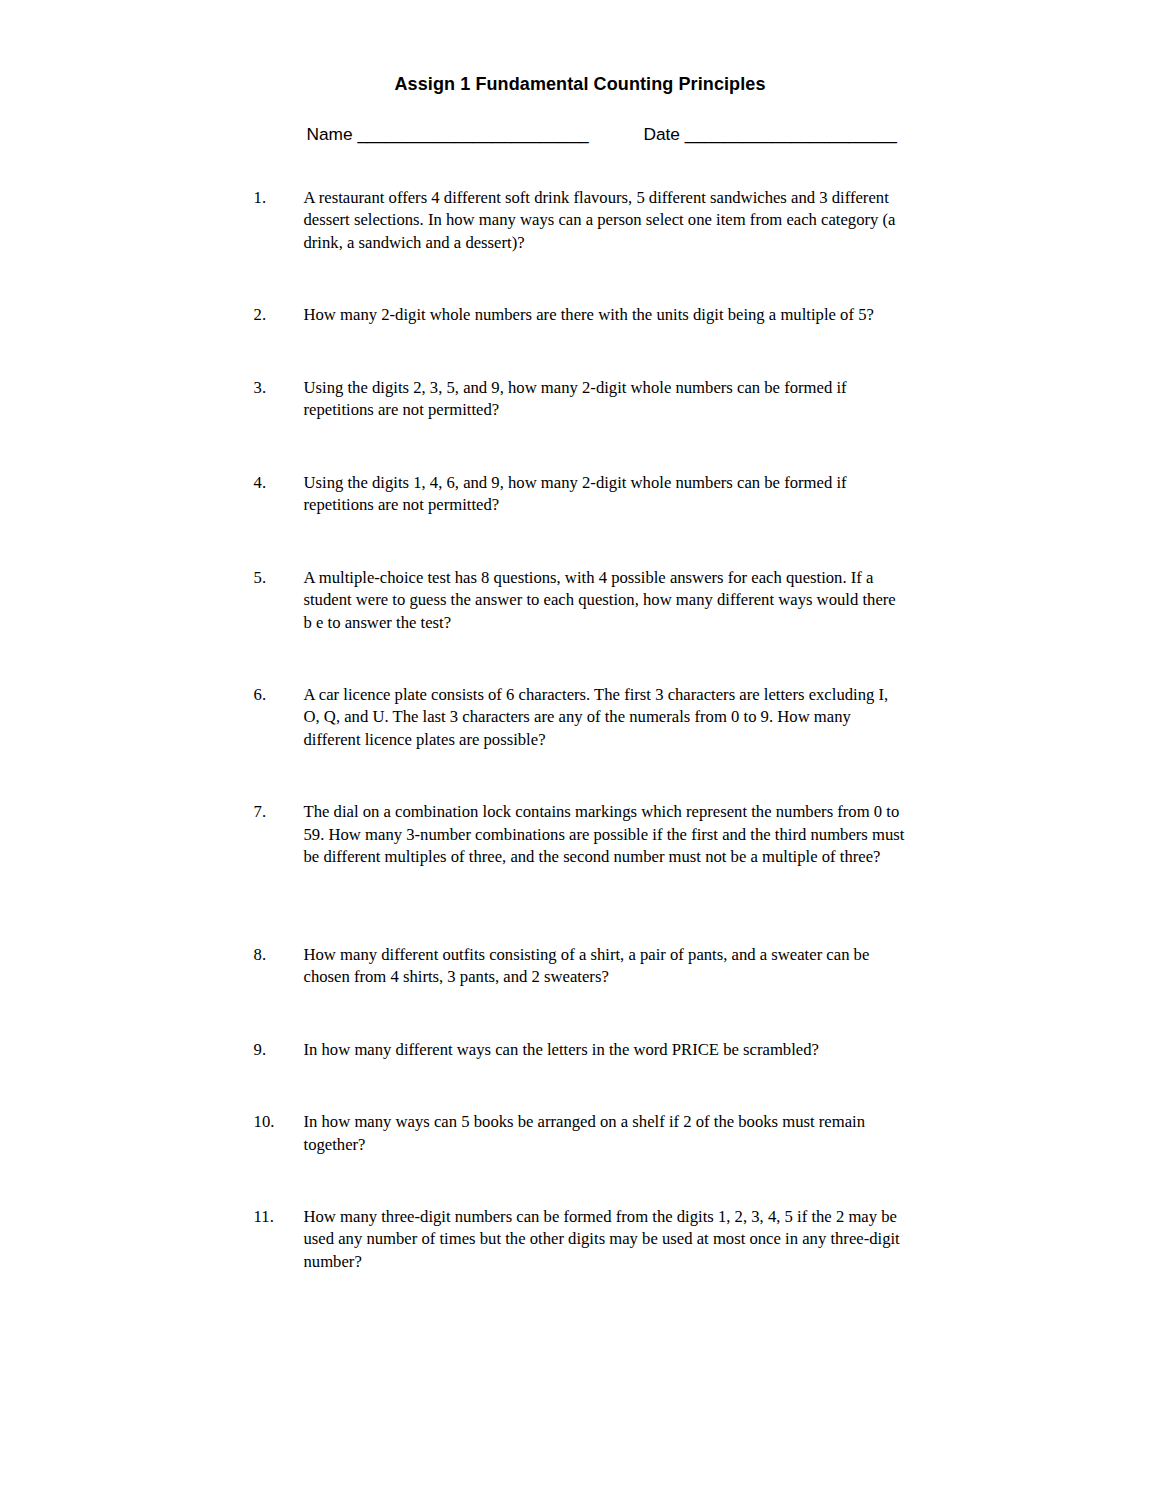Assign 1 Fundamental Counting Principles
Name ________________________ Date ______________________
A restaurant offers 4 different soft drink flavours, 5 different sandwiches and 3 different dessert selections. In how many ways can a person select one item from each category (a drink, a sandwich and a dessert)?
How many 2-digit whole numbers are there with the units digit being a multiple of 5?
Using the digits 2, 3, 5, and 9, how many 2-digit whole numbers can be formed if repetitions are not permitted?
Using the digits 1, 4, 6, and 9, how many 2-digit whole numbers can be formed if repetitions are not permitted?
A multiple-choice test has 8 questions, with 4 possible answers for each question. If a student were to guess the answer to each question, how many different ways would there b e to answer the test?
A car licence plate consists of 6 characters. The first 3 characters are letters excluding I, O, Q, and U. The last 3 characters are any of the numerals from 0 to 9. How many different licence plates are possible?
The dial on a combination lock contains markings which represent the numbers from 0 to 59. How many 3-number combinations are possible if the first and the third numbers must be different multiples of three, and the second number must not be a multiple of three?
How many different outfits consisting of a shirt, a pair of pants, and a sweater can be chosen from 4 shirts, 3 pants, and 2 sweaters?
In how many different ways can the letters in the word PRICE be scrambled?
In how many ways can 5 books be arranged on a shelf if 2 of the books must remain together?
How many three-digit numbers can be formed from the digits 1, 2, 3, 4, 5 if the 2 may be used any number of times but the other digits may be used at most once in any three-digit number?